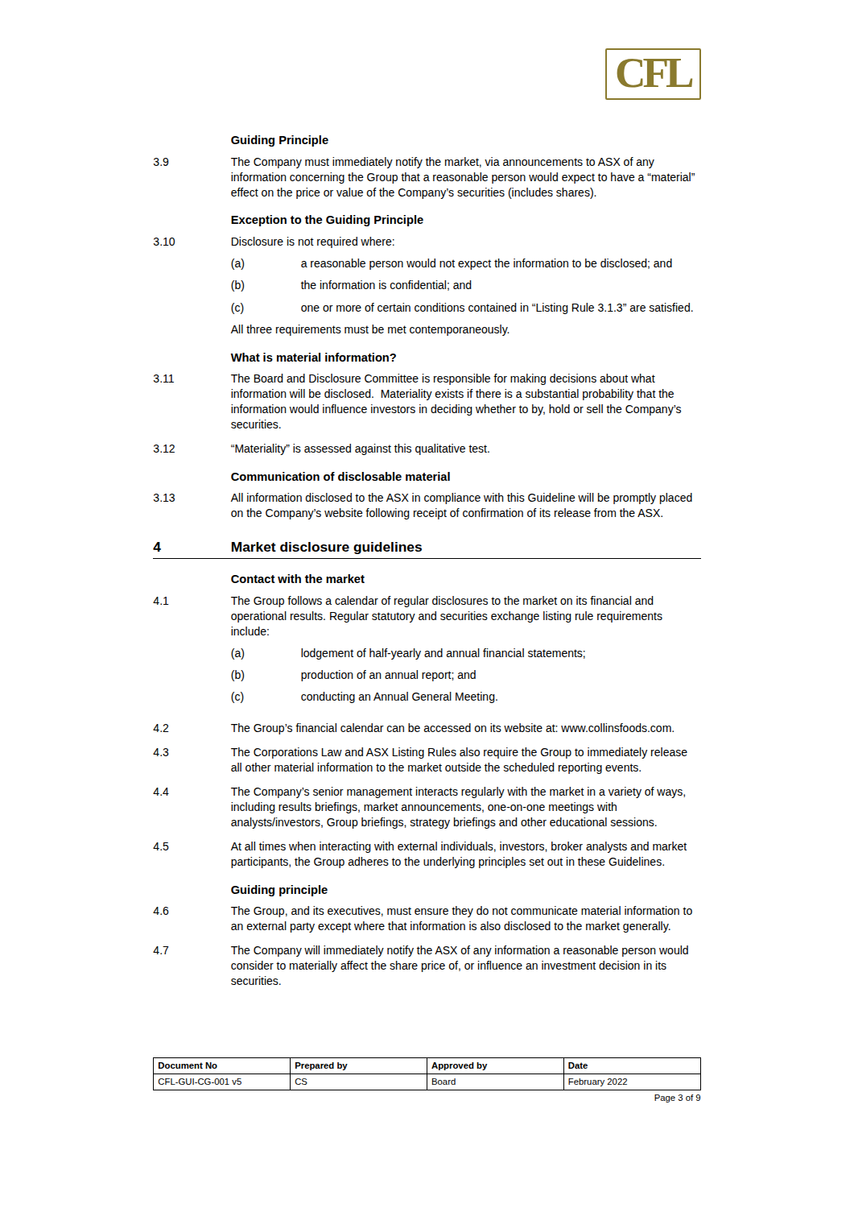CFL
Guiding Principle
3.9
The Company must immediately notify the market, via announcements to ASX of any information concerning the Group that a reasonable person would expect to have a “material” effect on the price or value of the Company’s securities (includes shares).
Exception to the Guiding Principle
3.10
Disclosure is not required where:
(a)
a reasonable person would not expect the information to be disclosed; and
(b)
the information is confidential; and
(c)
one or more of certain conditions contained in “Listing Rule 3.1.3” are satisfied.
All three requirements must be met contemporaneously.
What is material information?
3.11
The Board and Disclosure Committee is responsible for making decisions about what information will be disclosed. Materiality exists if there is a substantial probability that the information would influence investors in deciding whether to by, hold or sell the Company’s securities.
3.12
“Materiality” is assessed against this qualitative test.
Communication of disclosable material
3.13
All information disclosed to the ASX in compliance with this Guideline will be promptly placed on the Company’s website following receipt of confirmation of its release from the ASX.
4 Market disclosure guidelines
Contact with the market
4.1
The Group follows a calendar of regular disclosures to the market on its financial and operational results. Regular statutory and securities exchange listing rule requirements include:
(a)
lodgement of half-yearly and annual financial statements;
(b)
production of an annual report; and
(c)
conducting an Annual General Meeting.
4.2
The Group’s financial calendar can be accessed on its website at: www.collinsfoods.com.
4.3
The Corporations Law and ASX Listing Rules also require the Group to immediately release all other material information to the market outside the scheduled reporting events.
4.4
The Company’s senior management interacts regularly with the market in a variety of ways, including results briefings, market announcements, one-on-one meetings with analysts/investors, Group briefings, strategy briefings and other educational sessions.
4.5
At all times when interacting with external individuals, investors, broker analysts and market participants, the Group adheres to the underlying principles set out in these Guidelines.
Guiding principle
4.6
The Group, and its executives, must ensure they do not communicate material information to an external party except where that information is also disclosed to the market generally.
4.7
The Company will immediately notify the ASX of any information a reasonable person would consider to materially affect the share price of, or influence an investment decision in its securities.
| Document No | Prepared by | Approved by | Date |
| --- | --- | --- | --- |
| CFL-GUI-CG-001 v5 | CS | Board | February 2022 |
Page 3 of 9